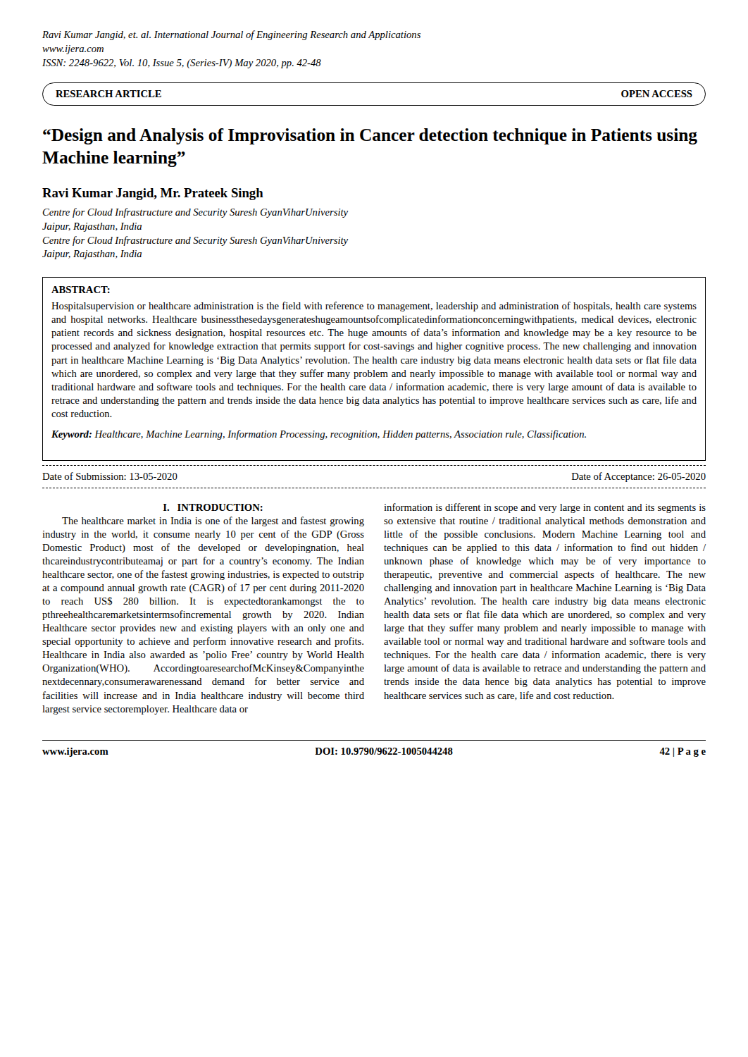Ravi Kumar Jangid, et. al. International Journal of Engineering Research and Applications
www.ijera.com
ISSN: 2248-9622, Vol. 10, Issue 5, (Series-IV) May 2020, pp. 42-48
RESEARCH ARTICLE OPEN ACCESS
“Design and Analysis of Improvisation in Cancer detection technique in Patients using Machine learning”
Ravi Kumar Jangid, Mr. Prateek Singh
Centre for Cloud Infrastructure and Security Suresh GyanViharUniversity
Jaipur, Rajasthan, India
Centre for Cloud Infrastructure and Security Suresh GyanViharUniversity
Jaipur, Rajasthan, India
ABSTRACT:
Hospitalsupervision or healthcare administration is the field with reference to management, leadership and administration of hospitals, health care systems and hospital networks. Healthcare businessthesedaysgenerateshugeamountsofcomplicatedinformationconcerningwithpatients, medical devices, electronic patient records and sickness designation, hospital resources etc. The huge amounts of data’s information and knowledge may be a key resource to be processed and analyzed for knowledge extraction that permits support for cost-savings and higher cognitive process. The new challenging and innovation part in healthcare Machine Learning is ‘Big Data Analytics’ revolution. The health care industry big data means electronic health data sets or flat file data which are unordered, so complex and very large that they suffer many problem and nearly impossible to manage with available tool or normal way and traditional hardware and software tools and techniques. For the health care data / information academic, there is very large amount of data is available to retrace and understanding the pattern and trends inside the data hence big data analytics has potential to improve healthcare services such as care, life and cost reduction.
Keyword: Healthcare, Machine Learning, Information Processing, recognition, Hidden patterns, Association rule, Classification.
Date of Submission: 13-05-2020 Date of Acceptance: 26-05-2020
I. INTRODUCTION:
The healthcare market in India is one of the largest and fastest growing industry in the world, it consume nearly 10 per cent of the GDP (Gross Domestic Product) most of the developed or developingnation, heal thcareindustrycontributeamaj or part for a country’s economy. The Indian healthcare sector, one of the fastest growing industries, is expected to outstrip at a compound annual growth rate (CAGR) of 17 per cent during 2011-2020 to reach US$ 280 billion. It is expectedtorankamongst the to pthreehealthcaremarketsintermsofincremental growth by 2020. Indian Healthcare sector provides new and existing players with an only one and special opportunity to achieve and perform innovative research and profits. Healthcare in India also awarded as ’polio Free’ country by World Health Organization(WHO). AccordingtoaresearchofMcKinsey&Companyinthe nextdecennary,consumerawarenessand demand for better service and facilities will increase and in India healthcare industry will become third largest service sectoremployer. Healthcare data or
information is different in scope and very large in content and its segments is so extensive that routine / traditional analytical methods demonstration and little of the possible conclusions. Modern Machine Learning tool and techniques can be applied to this data / information to find out hidden / unknown phase of knowledge which may be of very importance to therapeutic, preventive and commercial aspects of healthcare. The new challenging and innovation part in healthcare Machine Learning is ‘Big Data Analytics’ revolution. The health care industry big data means electronic health data sets or flat file data which are unordered, so complex and very large that they suffer many problem and nearly impossible to manage with available tool or normal way and traditional hardware and software tools and techniques. For the health care data / information academic, there is very large amount of data is available to retrace and understanding the pattern and trends inside the data hence big data analytics has potential to improve healthcare services such as care, life and cost reduction.
www.ijera.com DOI: 10.9790/9622-1005044248 42 | P a g e